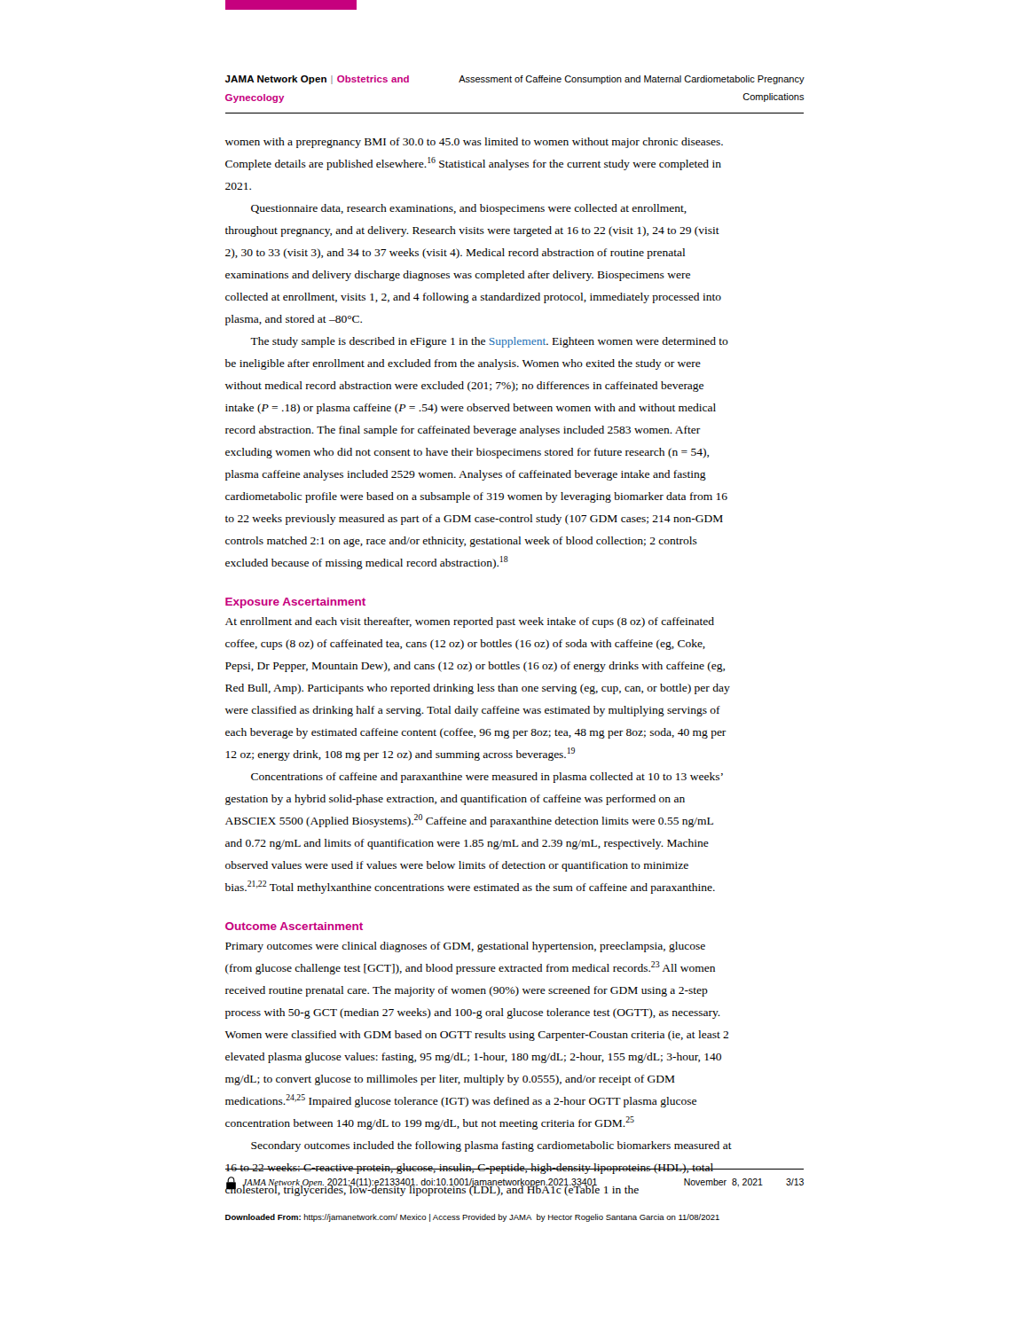JAMA Network Open|Obstetrics and Gynecology
Assessment of Caffeine Consumption and Maternal Cardiometabolic Pregnancy Complications
women with a prepregnancy BMI of 30.0 to 45.0 was limited to women without major chronic diseases. Complete details are published elsewhere.16 Statistical analyses for the current study were completed in 2021.
Questionnaire data, research examinations, and biospecimens were collected at enrollment, throughout pregnancy, and at delivery. Research visits were targeted at 16 to 22 (visit 1), 24 to 29 (visit 2), 30 to 33 (visit 3), and 34 to 37 weeks (visit 4). Medical record abstraction of routine prenatal examinations and delivery discharge diagnoses was completed after delivery. Biospecimens were collected at enrollment, visits 1, 2, and 4 following a standardized protocol, immediately processed into plasma, and stored at –80°C.
The study sample is described in eFigure 1 in the Supplement. Eighteen women were determined to be ineligible after enrollment and excluded from the analysis. Women who exited the study or were without medical record abstraction were excluded (201; 7%); no differences in caffeinated beverage intake (P = .18) or plasma caffeine (P = .54) were observed between women with and without medical record abstraction. The final sample for caffeinated beverage analyses included 2583 women. After excluding women who did not consent to have their biospecimens stored for future research (n = 54), plasma caffeine analyses included 2529 women. Analyses of caffeinated beverage intake and fasting cardiometabolic profile were based on a subsample of 319 women by leveraging biomarker data from 16 to 22 weeks previously measured as part of a GDM case-control study (107 GDM cases; 214 non-GDM controls matched 2:1 on age, race and/or ethnicity, gestational week of blood collection; 2 controls excluded because of missing medical record abstraction).18
Exposure Ascertainment
At enrollment and each visit thereafter, women reported past week intake of cups (8 oz) of caffeinated coffee, cups (8 oz) of caffeinated tea, cans (12 oz) or bottles (16 oz) of soda with caffeine (eg, Coke, Pepsi, Dr Pepper, Mountain Dew), and cans (12 oz) or bottles (16 oz) of energy drinks with caffeine (eg, Red Bull, Amp). Participants who reported drinking less than one serving (eg, cup, can, or bottle) per day were classified as drinking half a serving. Total daily caffeine was estimated by multiplying servings of each beverage by estimated caffeine content (coffee, 96 mg per 8oz; tea, 48 mg per 8oz; soda, 40 mg per 12 oz; energy drink, 108 mg per 12 oz) and summing across beverages.19
Concentrations of caffeine and paraxanthine were measured in plasma collected at 10 to 13 weeks’ gestation by a hybrid solid-phase extraction, and quantification of caffeine was performed on an ABSCIEX 5500 (Applied Biosystems).20 Caffeine and paraxanthine detection limits were 0.55 ng/mL and 0.72 ng/mL and limits of quantification were 1.85 ng/mL and 2.39 ng/mL, respectively. Machine observed values were used if values were below limits of detection or quantification to minimize bias.21,22 Total methylxanthine concentrations were estimated as the sum of caffeine and paraxanthine.
Outcome Ascertainment
Primary outcomes were clinical diagnoses of GDM, gestational hypertension, preeclampsia, glucose (from glucose challenge test [GCT]), and blood pressure extracted from medical records.23 All women received routine prenatal care. The majority of women (90%) were screened for GDM using a 2-step process with 50-g GCT (median 27 weeks) and 100-g oral glucose tolerance test (OGTT), as necessary. Women were classified with GDM based on OGTT results using Carpenter-Coustan criteria (ie, at least 2 elevated plasma glucose values: fasting, 95 mg/dL; 1-hour, 180 mg/dL; 2-hour, 155 mg/dL; 3-hour, 140 mg/dL; to convert glucose to millimoles per liter, multiply by 0.0555), and/or receipt of GDM medications.24,25 Impaired glucose tolerance (IGT) was defined as a 2-hour OGTT plasma glucose concentration between 140 mg/dL to 199 mg/dL, but not meeting criteria for GDM.25
Secondary outcomes included the following plasma fasting cardiometabolic biomarkers measured at 16 to 22 weeks: C-reactive protein, glucose, insulin, C-peptide, high-density lipoproteins (HDL), total cholesterol, triglycerides, low-density lipoproteins (LDL), and HbA1c (eTable 1 in the
JAMA Network Open. 2021;4(11):e2133401. doi:10.1001/jamanetworkopen.2021.33401
November 8, 2021
3/13
Downloaded From: https://jamanetwork.com/ Mexico | Access Provided by JAMA by Hector Rogelio Santana Garcia on 11/08/2021